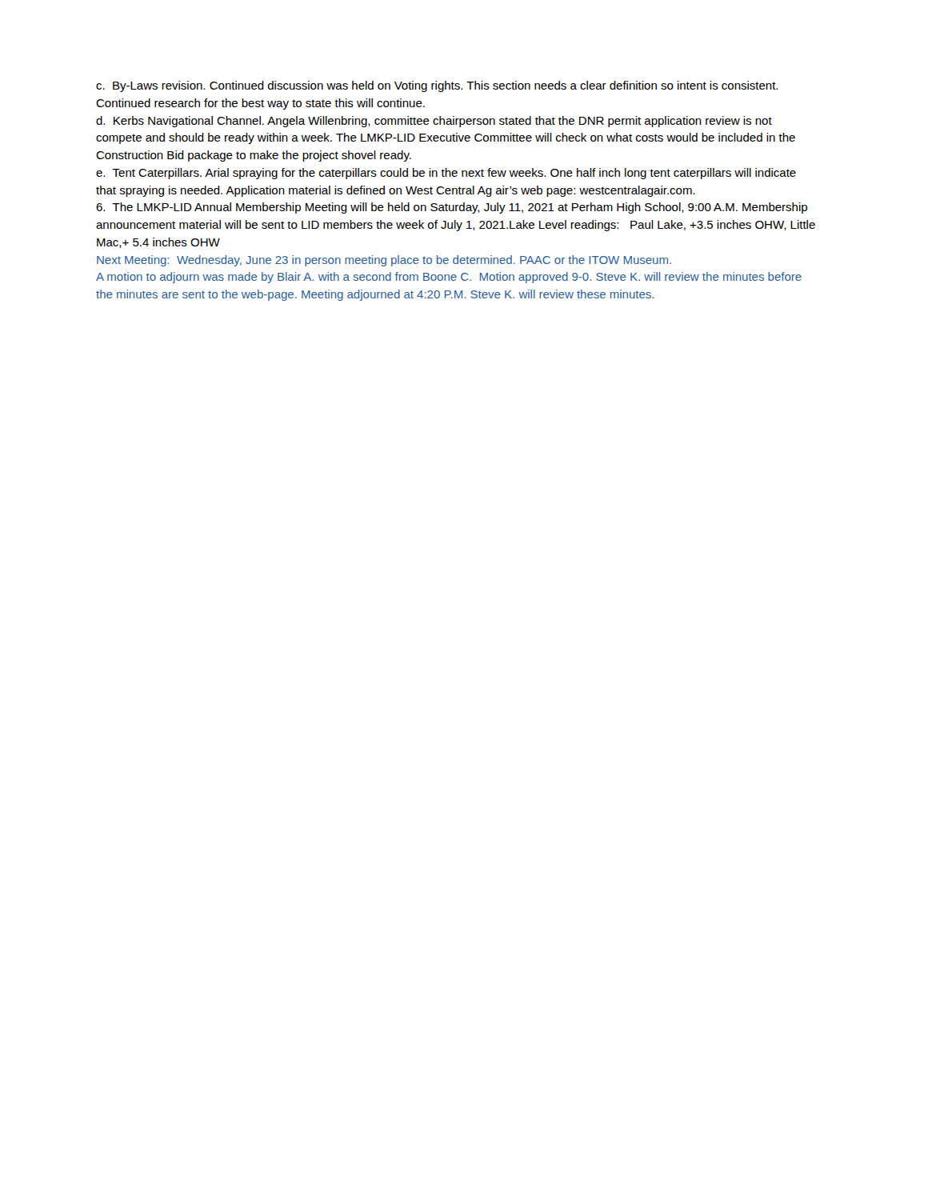c. By-Laws revision. Continued discussion was held on Voting rights. This section needs a clear definition so intent is consistent. Continued research for the best way to state this will continue.
d. Kerbs Navigational Channel. Angela Willenbring, committee chairperson stated that the DNR permit application review is not compete and should be ready within a week. The LMKP-LID Executive Committee will check on what costs would be included in the Construction Bid package to make the project shovel ready.
e. Tent Caterpillars. Arial spraying for the caterpillars could be in the next few weeks. One half inch long tent caterpillars will indicate that spraying is needed. Application material is defined on West Central Ag air’s web page: westcentralagair.com.
6. The LMKP-LID Annual Membership Meeting will be held on Saturday, July 11, 2021 at Perham High School, 9:00 A.M. Membership announcement material will be sent to LID members the week of July 1, 2021.Lake Level readings: Paul Lake, +3.5 inches OHW, Little Mac,+ 5.4 inches OHW
Next Meeting: Wednesday, June 23 in person meeting place to be determined. PAAC or the ITOW Museum.
A motion to adjourn was made by Blair A. with a second from Boone C. Motion approved 9-0. Steve K. will review the minutes before the minutes are sent to the web-page. Meeting adjourned at 4:20 P.M. Steve K. will review these minutes.